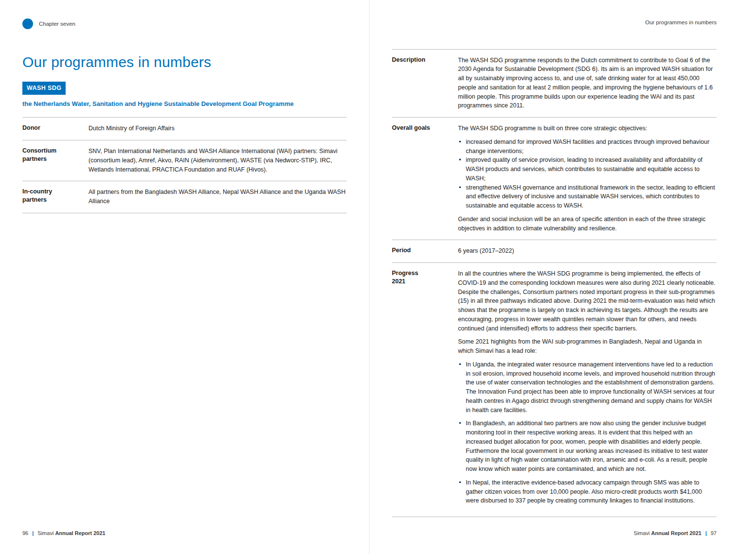Chapter seven
Our programmes in numbers
WASH SDG
the Netherlands Water, Sanitation and Hygiene Sustainable Development Goal Programme
Donor
Dutch Ministry of Foreign Affairs
Consortium
partners
SNV, Plan International Netherlands and WASH Alliance International (WAI) partners: Simavi (consortium lead), Amref, Akvo, RAIN (Aidenvironment), WASTE (via Nedworc-STIP), IRC, Wetlands International, PRACTICA Foundation and RUAF (Hivos).
In-country
partners
All partners from the Bangladesh WASH Alliance, Nepal WASH Alliance and the Uganda WASH Alliance
96 | Simavi Annual Report 2021
Our programmes in numbers
Description
The WASH SDG programme responds to the Dutch commitment to contribute to Goal 6 of the 2030 Agenda for Sustainable Development (SDG 6). Its aim is an improved WASH situation for all by sustainably improving access to, and use of, safe drinking water for at least 450,000 people and sanitation for at least 2 million people, and improving the hygiene behaviours of 1.6 million people. This programme builds upon our experience leading the WAI and its past programmes since 2011.
Overall goals
The WASH SDG programme is built on three core strategic objectives:
increased demand for improved WASH facilities and practices through improved behaviour change interventions;
improved quality of service provision, leading to increased availability and affordability of WASH products and services, which contributes to sustainable and equitable access to WASH;
strengthened WASH governance and institutional framework in the sector, leading to efficient and effective delivery of inclusive and sustainable WASH services, which contributes to sustainable and equitable access to WASH.
Gender and social inclusion will be an area of specific attention in each of the three strategic objectives in addition to climate vulnerability and resilience.
Period
6 years (2017–2022)
Progress
2021
In all the countries where the WASH SDG programme is being implemented, the effects of COVID-19 and the corresponding lockdown measures were also during 2021 clearly noticeable. Despite the challenges, Consortium partners noted important progress in their sub-programmes (15) in all three pathways indicated above. During 2021 the mid-term-evaluation was held which shows that the programme is largely on track in achieving its targets. Although the results are encouraging, progress in lower wealth quintiles remain slower than for others, and needs continued (and intensified) efforts to address their specific barriers.
Some 2021 highlights from the WAI sub-programmes in Bangladesh, Nepal and Uganda in which Simavi has a lead role:
In Uganda, the integrated water resource management interventions have led to a reduction in soil erosion, improved household income levels, and improved household nutrition through the use of water conservation technologies and the establishment of demonstration gardens. The Innovation Fund project has been able to improve functionality of WASH services at four health centres in Agago district through strengthening demand and supply chains for WASH in health care facilities.
In Bangladesh, an additional two partners are now also using the gender inclusive budget monitoring tool in their respective working areas. It is evident that this helped with an increased budget allocation for poor, women, people with disabilities and elderly people. Furthermore the local government in our working areas increased its initiative to test water quality in light of high water contamination with iron, arsenic and e-coli. As a result, people now know which water points are contaminated, and which are not.
In Nepal, the interactive evidence-based advocacy campaign through SMS was able to gather citizen voices from over 10,000 people. Also micro-credit products worth $41,000 were disbursed to 337 people by creating community linkages to financial institutions.
Simavi Annual Report 2021 | 97